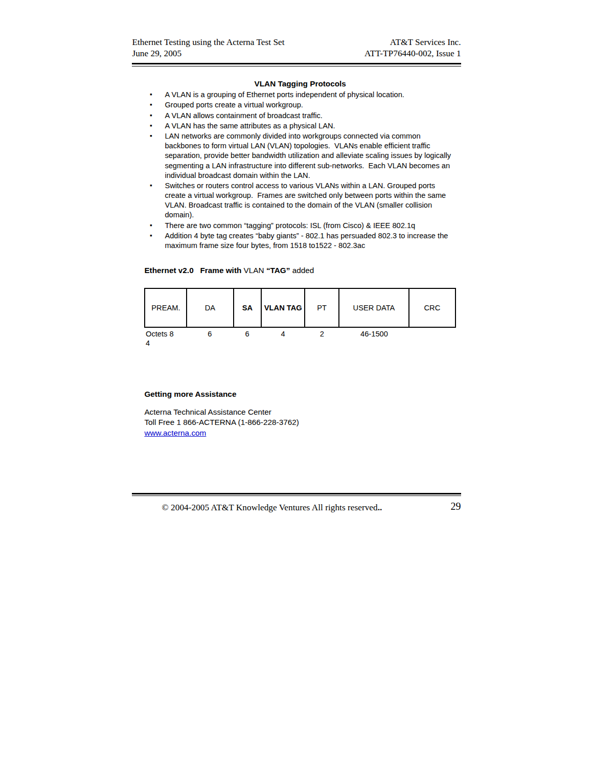| Ethernet Testing using the Acterna Test Set | AT&T Services Inc. |
| June 29, 2005 | ATT-TP76440-002, Issue 1 |
VLAN Tagging Protocols
A VLAN is a grouping of Ethernet ports independent of physical location.
Grouped ports create a virtual workgroup.
A VLAN allows containment of broadcast traffic.
A VLAN has the same attributes as a physical LAN.
LAN networks are commonly divided into workgroups connected via common backbones to form virtual LAN (VLAN) topologies. VLANs enable efficient traffic separation, provide better bandwidth utilization and alleviate scaling issues by logically segmenting a LAN infrastructure into different sub-networks. Each VLAN becomes an individual broadcast domain within the LAN.
Switches or routers control access to various VLANs within a LAN. Grouped ports create a virtual workgroup. Frames are switched only between ports within the same VLAN. Broadcast traffic is contained to the domain of the VLAN (smaller collision domain).
There are two common “tagging” protocols: ISL (from Cisco) & IEEE 802.1q
Addition 4 byte tag creates “baby giants” - 802.1 has persuaded 802.3 to increase the maximum frame size four bytes, from 1518 to1522 - 802.3ac
Ethernet v2.0 Frame with VLAN “TAG” added
| PREAM. | DA | SA | VLAN TAG | PT | USER DATA | CRC |
| Octets 8 | 6 | 6 | 4 | 2 | 46-1500 | |
| 4 | | | | | | |
Getting more Assistance
Acterna Technical Assistance Center
Toll Free 1 866-ACTERNA (1-866-228-3762)
www.acterna.com
| © 2004-2005 AT&T Knowledge Ventures All rights reserved .. | 29 |